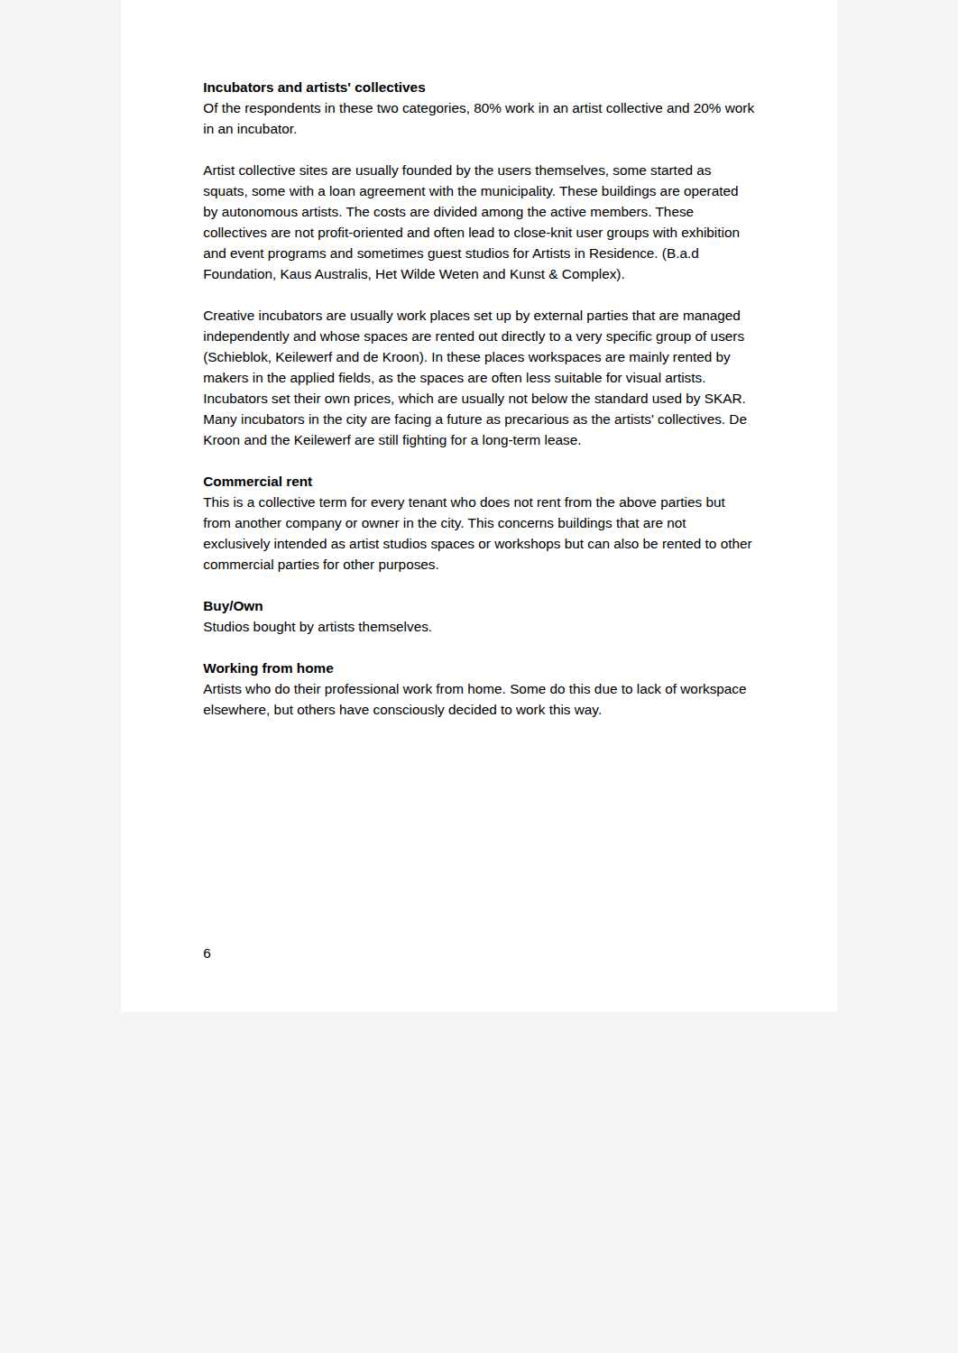Incubators and artists' collectives
Of the respondents in these two categories, 80% work in an artist collective and 20% work in an incubator.
Artist collective sites are usually founded by the users themselves, some started as squats, some with a loan agreement with the municipality. These buildings are operated by autonomous artists. The costs are divided among the active members. These collectives are not profit-oriented and often lead to close-knit user groups with exhibition and event programs and sometimes guest studios for Artists in Residence. (B.a.d Foundation, Kaus Australis, Het Wilde Weten and Kunst & Complex).
Creative incubators are usually work places set up by external parties that are managed independently and whose spaces are rented out directly to a very specific group of users (Schieblok, Keilewerf and de Kroon). In these places workspaces are mainly rented by makers in the applied fields, as the spaces are often less suitable for visual artists. Incubators set their own prices, which are usually not below the standard used by SKAR. Many incubators in the city are facing a future as precarious as the artists' collectives. De Kroon and the Keilewerf are still fighting for a long-term lease.
Commercial rent
This is a collective term for every tenant who does not rent from the above parties but from another company or owner in the city. This concerns buildings that are not exclusively intended as artist studios spaces or workshops but can also be rented to other commercial parties for other purposes.
Buy/Own
Studios bought by artists themselves.
Working from home
Artists who do their professional work from home. Some do this due to lack of workspace elsewhere, but others have consciously decided to work this way.
6